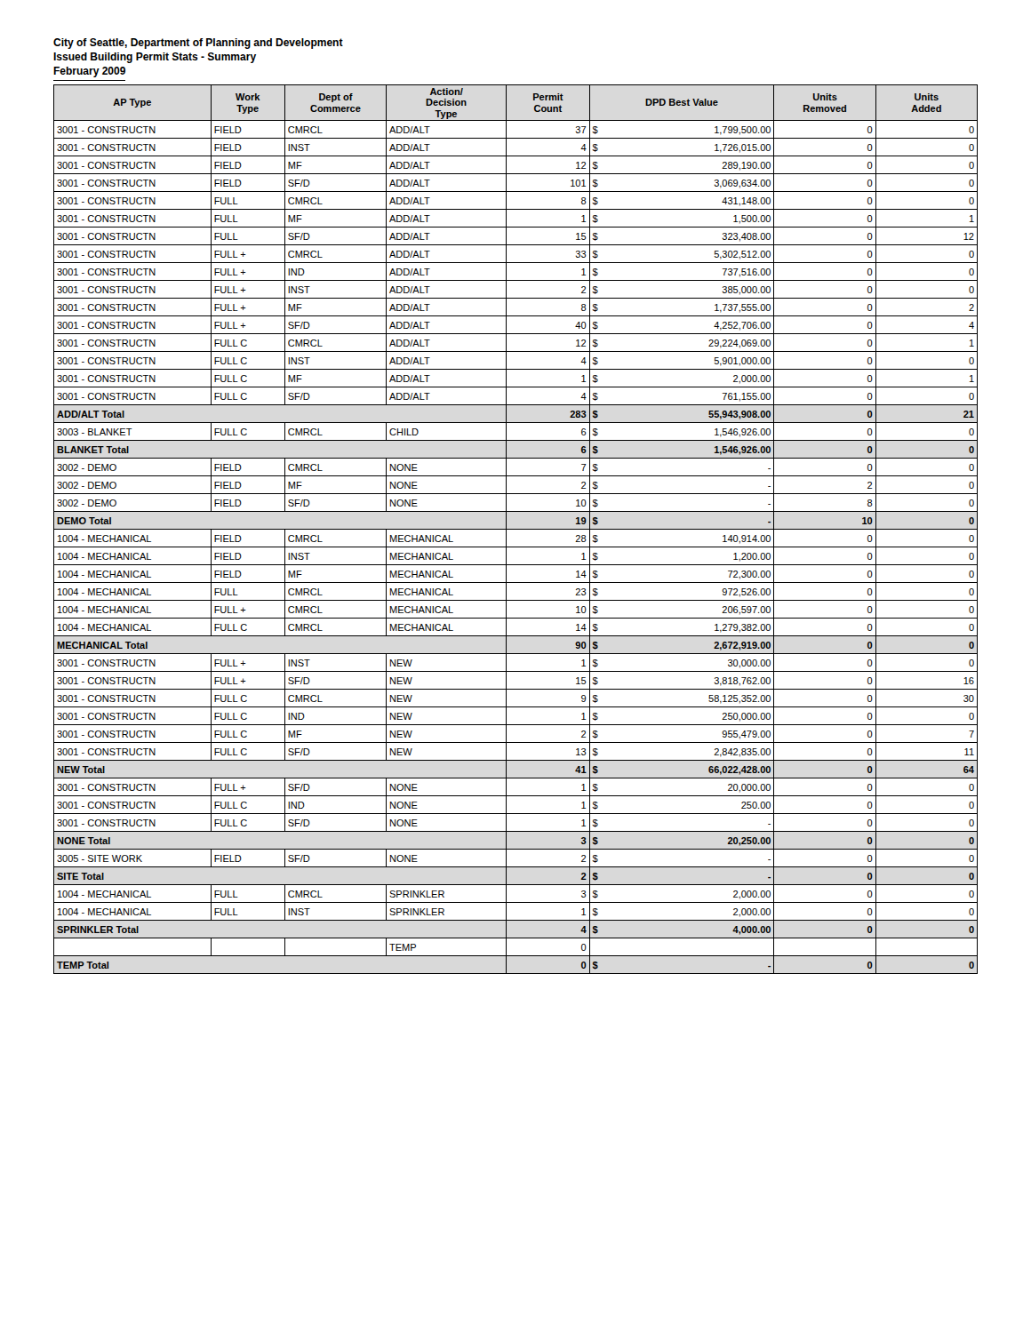City of Seattle, Department of Planning and Development
Issued Building Permit Stats - Summary
February 2009
| AP Type | Work Type | Dept of Commerce | Action/ Decision Type | Permit Count | DPD Best Value | Units Removed | Units Added |
| --- | --- | --- | --- | --- | --- | --- | --- |
| 3001 - CONSTRUCTN | FIELD | CMRCL | ADD/ALT | 37 | $ 1,799,500.00 | 0 | 0 |
| 3001 - CONSTRUCTN | FIELD | INST | ADD/ALT | 4 | $ 1,726,015.00 | 0 | 0 |
| 3001 - CONSTRUCTN | FIELD | MF | ADD/ALT | 12 | $ 289,190.00 | 0 | 0 |
| 3001 - CONSTRUCTN | FIELD | SF/D | ADD/ALT | 101 | $ 3,069,634.00 | 0 | 0 |
| 3001 - CONSTRUCTN | FULL | CMRCL | ADD/ALT | 8 | $ 431,148.00 | 0 | 0 |
| 3001 - CONSTRUCTN | FULL | MF | ADD/ALT | 1 | $ 1,500.00 | 0 | 1 |
| 3001 - CONSTRUCTN | FULL | SF/D | ADD/ALT | 15 | $ 323,408.00 | 0 | 12 |
| 3001 - CONSTRUCTN | FULL + | CMRCL | ADD/ALT | 33 | $ 5,302,512.00 | 0 | 0 |
| 3001 - CONSTRUCTN | FULL + | IND | ADD/ALT | 1 | $ 737,516.00 | 0 | 0 |
| 3001 - CONSTRUCTN | FULL + | INST | ADD/ALT | 2 | $ 385,000.00 | 0 | 0 |
| 3001 - CONSTRUCTN | FULL + | MF | ADD/ALT | 8 | $ 1,737,555.00 | 0 | 2 |
| 3001 - CONSTRUCTN | FULL + | SF/D | ADD/ALT | 40 | $ 4,252,706.00 | 0 | 4 |
| 3001 - CONSTRUCTN | FULL C | CMRCL | ADD/ALT | 12 | $ 29,224,069.00 | 0 | 1 |
| 3001 - CONSTRUCTN | FULL C | INST | ADD/ALT | 4 | $ 5,901,000.00 | 0 | 0 |
| 3001 - CONSTRUCTN | FULL C | MF | ADD/ALT | 1 | $ 2,000.00 | 0 | 1 |
| 3001 - CONSTRUCTN | FULL C | SF/D | ADD/ALT | 4 | $ 761,155.00 | 0 | 0 |
| ADD/ALT Total | 283 | $ 55,943,908.00 | 0 | 21 |
| 3003 - BLANKET | FULL C | CMRCL | CHILD | 6 | $ 1,546,926.00 | 0 | 0 |
| BLANKET Total | 6 | $ 1,546,926.00 | 0 | 0 |
| 3002 - DEMO | FIELD | CMRCL | NONE | 7 | $ - | 0 | 0 |
| 3002 - DEMO | FIELD | MF | NONE | 2 | $ - | 2 | 0 |
| 3002 - DEMO | FIELD | SF/D | NONE | 10 | $ - | 8 | 0 |
| DEMO Total | 19 | $ - | 10 | 0 |
| 1004 - MECHANICAL | FIELD | CMRCL | MECHANICAL | 28 | $ 140,914.00 | 0 | 0 |
| 1004 - MECHANICAL | FIELD | INST | MECHANICAL | 1 | $ 1,200.00 | 0 | 0 |
| 1004 - MECHANICAL | FIELD | MF | MECHANICAL | 14 | $ 72,300.00 | 0 | 0 |
| 1004 - MECHANICAL | FULL | CMRCL | MECHANICAL | 23 | $ 972,526.00 | 0 | 0 |
| 1004 - MECHANICAL | FULL + | CMRCL | MECHANICAL | 10 | $ 206,597.00 | 0 | 0 |
| 1004 - MECHANICAL | FULL C | CMRCL | MECHANICAL | 14 | $ 1,279,382.00 | 0 | 0 |
| MECHANICAL Total | 90 | $ 2,672,919.00 | 0 | 0 |
| 3001 - CONSTRUCTN | FULL + | INST | NEW | 1 | $ 30,000.00 | 0 | 0 |
| 3001 - CONSTRUCTN | FULL + | SF/D | NEW | 15 | $ 3,818,762.00 | 0 | 16 |
| 3001 - CONSTRUCTN | FULL C | CMRCL | NEW | 9 | $ 58,125,352.00 | 0 | 30 |
| 3001 - CONSTRUCTN | FULL C | IND | NEW | 1 | $ 250,000.00 | 0 | 0 |
| 3001 - CONSTRUCTN | FULL C | MF | NEW | 2 | $ 955,479.00 | 0 | 7 |
| 3001 - CONSTRUCTN | FULL C | SF/D | NEW | 13 | $ 2,842,835.00 | 0 | 11 |
| NEW Total | 41 | $ 66,022,428.00 | 0 | 64 |
| 3001 - CONSTRUCTN | FULL + | SF/D | NONE | 1 | $ 20,000.00 | 0 | 0 |
| 3001 - CONSTRUCTN | FULL C | IND | NONE | 1 | $ 250.00 | 0 | 0 |
| 3001 - CONSTRUCTN | FULL C | SF/D | NONE | 1 | $ - | 0 | 0 |
| NONE Total | 3 | $ 20,250.00 | 0 | 0 |
| 3005 - SITE WORK | FIELD | SF/D | NONE | 2 | $ - | 0 | 0 |
| SITE Total | 2 | $ - | 0 | 0 |
| 1004 - MECHANICAL | FULL | CMRCL | SPRINKLER | 3 | $ 2,000.00 | 0 | 0 |
| 1004 - MECHANICAL | FULL | INST | SPRINKLER | 1 | $ 2,000.00 | 0 | 0 |
| SPRINKLER Total | 4 | $ 4,000.00 | 0 | 0 |
| | | | TEMP | 0 | | | |
| TEMP Total | 0 | $ - | 0 | 0 |